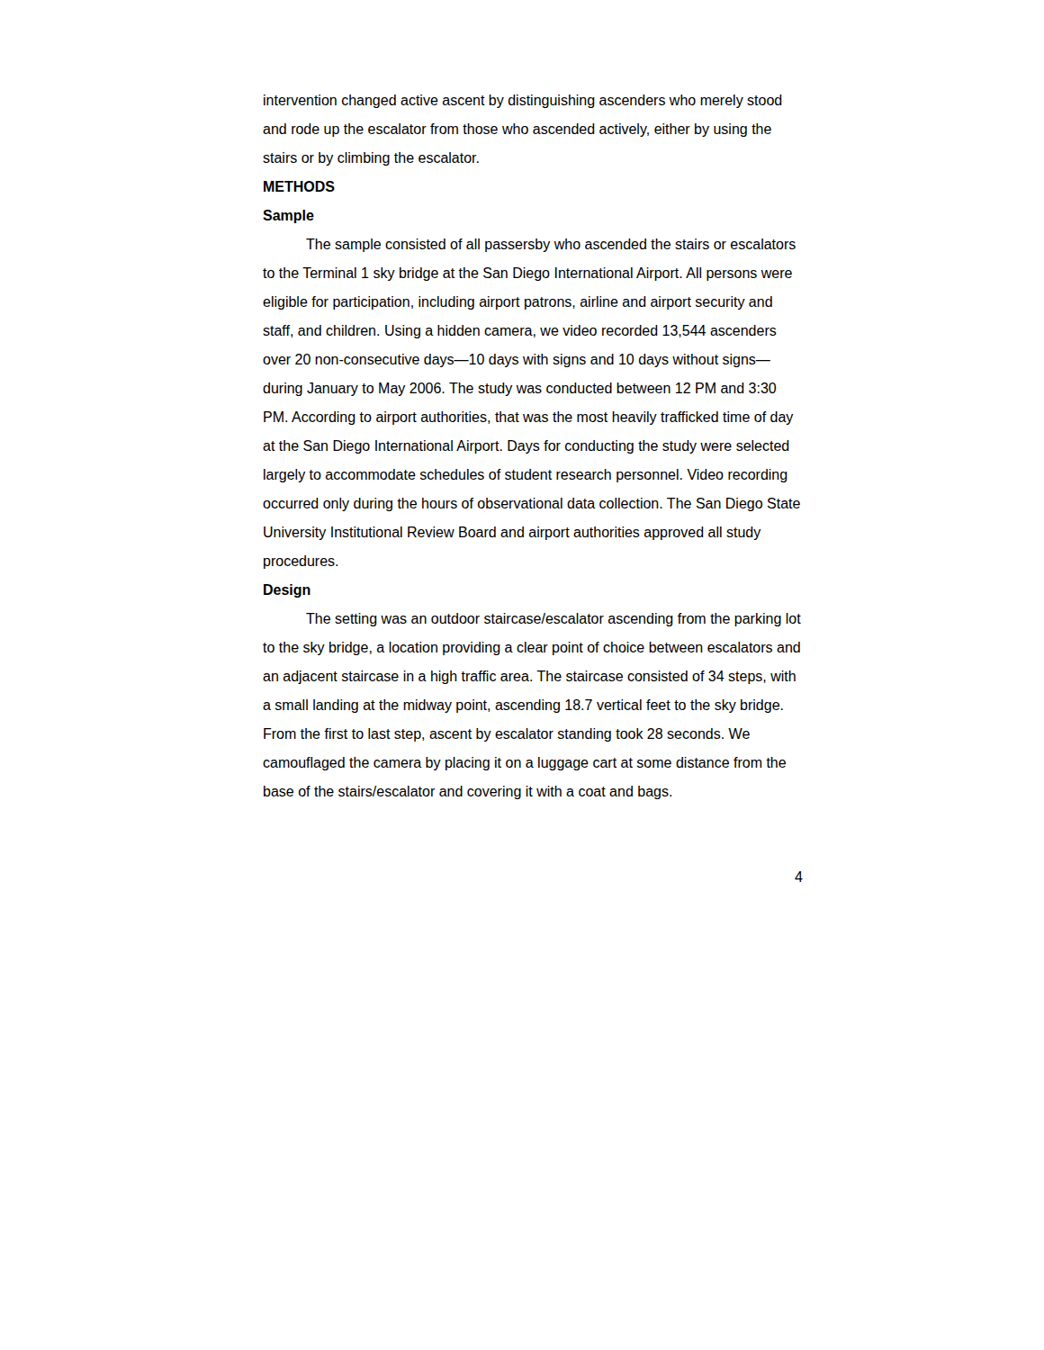intervention changed active ascent by distinguishing ascenders who merely stood and rode up the escalator from those who ascended actively, either by using the stairs or by climbing the escalator.
METHODS
Sample
The sample consisted of all passersby who ascended the stairs or escalators to the Terminal 1 sky bridge at the San Diego International Airport. All persons were eligible for participation, including airport patrons, airline and airport security and staff, and children. Using a hidden camera, we video recorded 13,544 ascenders over 20 non-consecutive days—10 days with signs and 10 days without signs—during January to May 2006. The study was conducted between 12 PM and 3:30 PM. According to airport authorities, that was the most heavily trafficked time of day at the San Diego International Airport. Days for conducting the study were selected largely to accommodate schedules of student research personnel. Video recording occurred only during the hours of observational data collection. The San Diego State University Institutional Review Board and airport authorities approved all study procedures.
Design
The setting was an outdoor staircase/escalator ascending from the parking lot to the sky bridge, a location providing a clear point of choice between escalators and an adjacent staircase in a high traffic area. The staircase consisted of 34 steps, with a small landing at the midway point, ascending 18.7 vertical feet to the sky bridge. From the first to last step, ascent by escalator standing took 28 seconds. We camouflaged the camera by placing it on a luggage cart at some distance from the base of the stairs/escalator and covering it with a coat and bags.
4